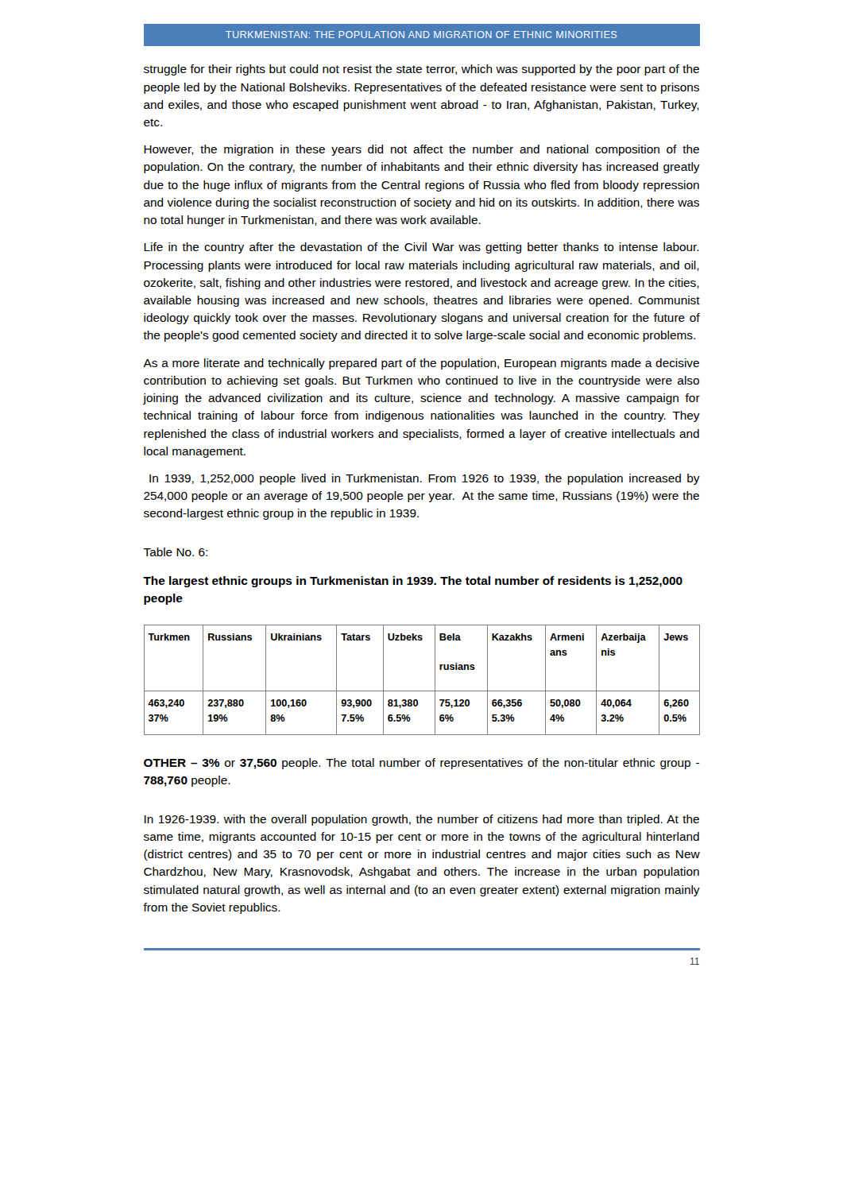TURKMENISTAN: THE POPULATION AND MIGRATION OF ETHNIC MINORITIES
struggle for their rights but could not resist the state terror, which was supported by the poor part of the people led by the National Bolsheviks. Representatives of the defeated resistance were sent to prisons and exiles, and those who escaped punishment went abroad - to Iran, Afghanistan, Pakistan, Turkey, etc.
However, the migration in these years did not affect the number and national composition of the population. On the contrary, the number of inhabitants and their ethnic diversity has increased greatly due to the huge influx of migrants from the Central regions of Russia who fled from bloody repression and violence during the socialist reconstruction of society and hid on its outskirts. In addition, there was no total hunger in Turkmenistan, and there was work available.
Life in the country after the devastation of the Civil War was getting better thanks to intense labour. Processing plants were introduced for local raw materials including agricultural raw materials, and oil, ozokerite, salt, fishing and other industries were restored, and livestock and acreage grew. In the cities, available housing was increased and new schools, theatres and libraries were opened. Communist ideology quickly took over the masses. Revolutionary slogans and universal creation for the future of the people's good cemented society and directed it to solve large-scale social and economic problems.
As a more literate and technically prepared part of the population, European migrants made a decisive contribution to achieving set goals. But Turkmen who continued to live in the countryside were also joining the advanced civilization and its culture, science and technology. A massive campaign for technical training of labour force from indigenous nationalities was launched in the country. They replenished the class of industrial workers and specialists, formed a layer of creative intellectuals and local management.
In 1939, 1,252,000 people lived in Turkmenistan. From 1926 to 1939, the population increased by 254,000 people or an average of 19,500 people per year. At the same time, Russians (19%) were the second-largest ethnic group in the republic in 1939.
Table No. 6:
The largest ethnic groups in Turkmenistan in 1939. The total number of residents is 1,252,000 people
| Turkmen | Russians | Ukrainians | Tatars | Uzbeks | Bela rusians | Kazakhs | Armeni ans | Azerbaija nis | Jews |
| --- | --- | --- | --- | --- | --- | --- | --- | --- | --- |
| 463,240 37% | 237,880 19% | 100,160 8% | 93,900 7.5% | 81,380 6.5% | 75,120 6% | 66,356 5.3% | 50,080 4% | 40,064 3.2% | 6,260 0.5% |
OTHER – 3% or 37,560 people. The total number of representatives of the non-titular ethnic group - 788,760 people.
In 1926-1939. with the overall population growth, the number of citizens had more than tripled. At the same time, migrants accounted for 10-15 per cent or more in the towns of the agricultural hinterland (district centres) and 35 to 70 per cent or more in industrial centres and major cities such as New Chardzhou, New Mary, Krasnovodsk, Ashgabat and others. The increase in the urban population stimulated natural growth, as well as internal and (to an even greater extent) external migration mainly from the Soviet republics.
11